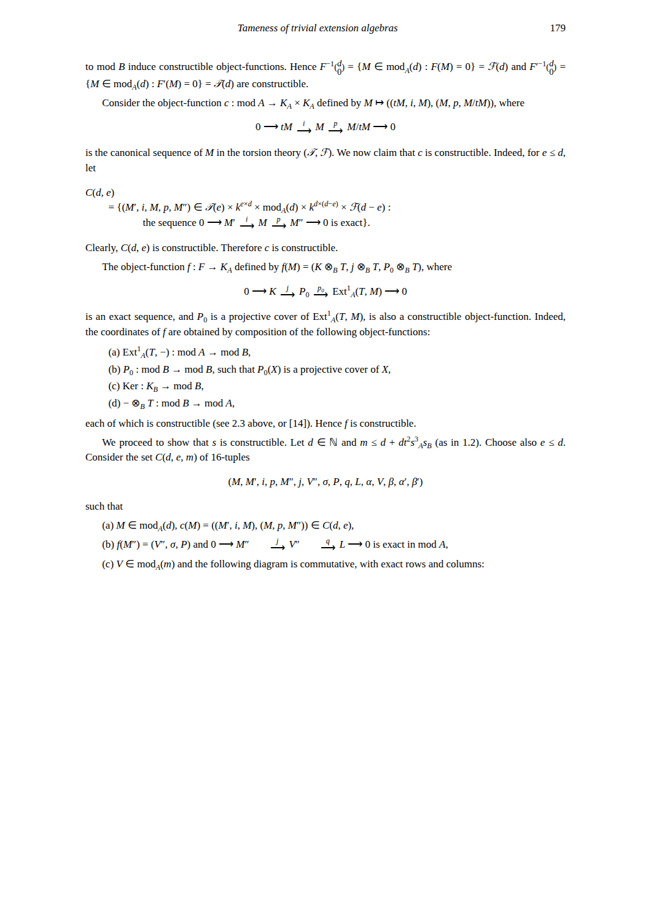Tameness of trivial extension algebras 179
to mod B induce constructible object-functions. Hence F−1(d 0) = {M ∈ modA(d) : F(M) = 0} = ℱ(d) and F′−1(d 0) = {M ∈ modA(d) : F′(M) = 0} = 𝒯(d) are constructible.
Consider the object-function c : mod A → KA × KA defined by M ↦ ((tM, i, M), (M, p, M/tM)), where
0 ⟶ tM i⟶ M p⟶ M/tM ⟶ 0
is the canonical sequence of M in the torsion theory (𝒯, ℱ). We now claim that c is constructible. Indeed, for e ≤ d, let
C(d, e) = {(M′, i, M, p, M″) ∈ 𝒯(e) × ke×d × modA(d) × kd×(d−e) × ℱ(d − e) : the sequence 0 ⟶ M′ i⟶ M p⟶ M″ ⟶ 0 is exact}.
Clearly, C(d, e) is constructible. Therefore c is constructible.
The object-function f : F → KA defined by f(M) = (K ⊗B T, j ⊗B T, P0 ⊗B T), where
0 ⟶ K j⟶ P0 p0⟶ Ext1A(T, M) ⟶ 0
is an exact sequence, and P0 is a projective cover of Ext1A(T, M), is also a constructible object-function. Indeed, the coordinates of f are obtained by composition of the following object-functions:
(a) Ext1A(T, −) : mod A → mod B,
(b) P0 : mod B → mod B, such that P0(X) is a projective cover of X,
(c) Ker : KB → mod B,
(d) − ⊗B T : mod B → mod A,
each of which is constructible (see 2.3 above, or [14]). Hence f is constructible.
We proceed to show that s is constructible. Let d ∈ ℕ and m ≤ d + dt2s3AsB (as in 1.2). Choose also e ≤ d. Consider the set C(d, e, m) of 16-tuples
(M, M′, i, p, M″, j, V″, σ, P, q, L, α, V, β, α′, β′)
such that
(a) M ∈ modA(d), c(M) = ((M′, i, M), (M, p, M″)) ∈ C(d, e),
(b) f(M″) = (V″, σ, P) and 0 ⟶ M″ j⟶ V″ q⟶ L ⟶ 0 is exact in mod A,
(c) V ∈ modA(m) and the following diagram is commutative, with exact rows and columns: